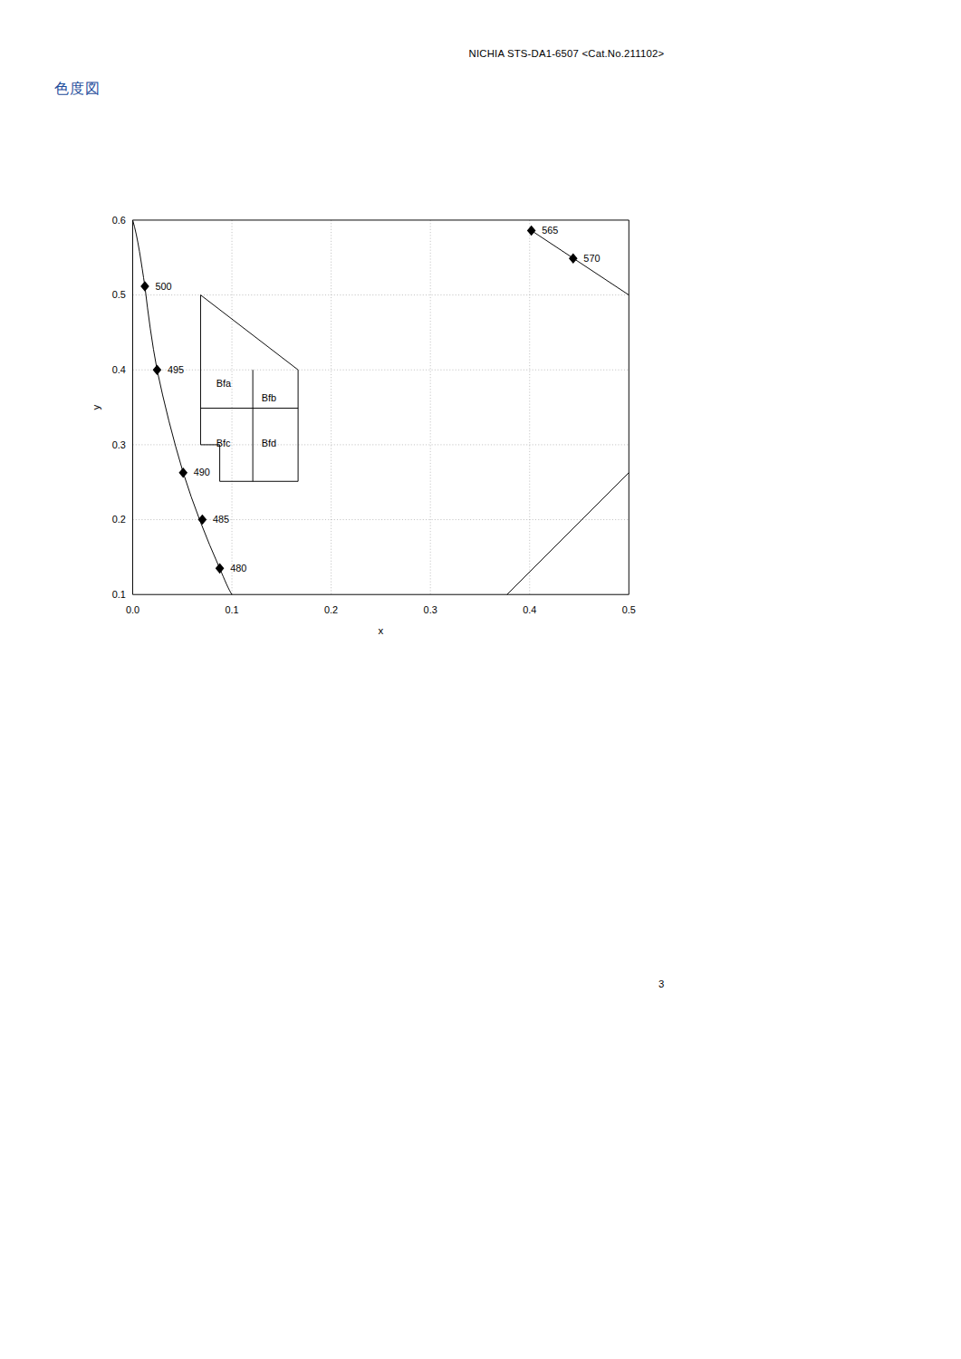NICHIA STS-DA1-6507 <Cat.No.211102>
色度図
500 495 490 485 480 565 570 Bfa Bfb Bfc Bfd 0.6 0.5 0.4 0.3 0.2 0.1 0.0 0.1 0.2 0.3 0.4 0.5 x y
3